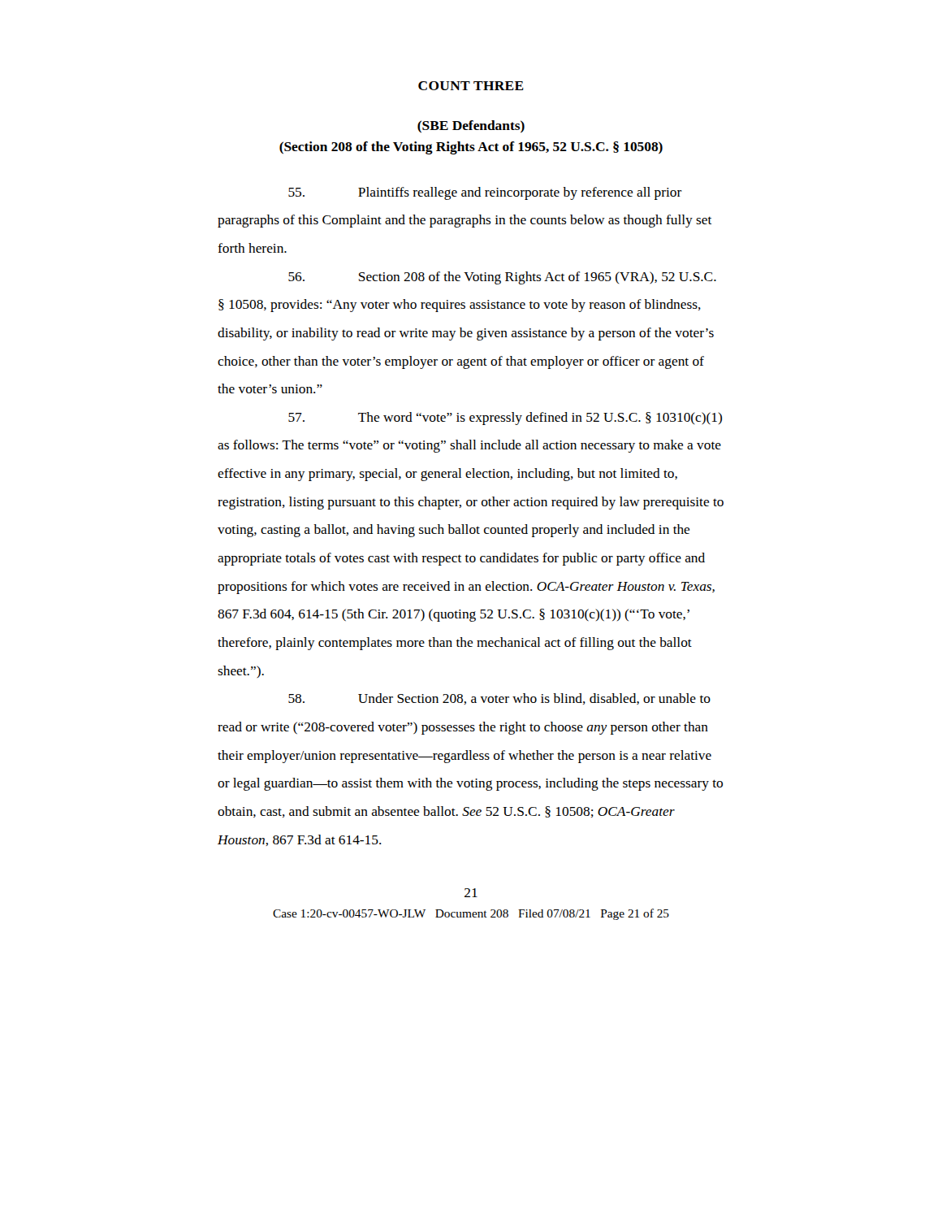COUNT THREE
(SBE Defendants)
(Section 208 of the Voting Rights Act of 1965, 52 U.S.C. § 10508)
55. Plaintiffs reallege and reincorporate by reference all prior paragraphs of this Complaint and the paragraphs in the counts below as though fully set forth herein.
56. Section 208 of the Voting Rights Act of 1965 (VRA), 52 U.S.C. § 10508, provides: “Any voter who requires assistance to vote by reason of blindness, disability, or inability to read or write may be given assistance by a person of the voter’s choice, other than the voter’s employer or agent of that employer or officer or agent of the voter’s union.”
57. The word “vote” is expressly defined in 52 U.S.C. § 10310(c)(1) as follows: The terms “vote” or “voting” shall include all action necessary to make a vote effective in any primary, special, or general election, including, but not limited to, registration, listing pursuant to this chapter, or other action required by law prerequisite to voting, casting a ballot, and having such ballot counted properly and included in the appropriate totals of votes cast with respect to candidates for public or party office and propositions for which votes are received in an election. OCA-Greater Houston v. Texas, 867 F.3d 604, 614-15 (5th Cir. 2017) (quoting 52 U.S.C. § 10310(c)(1)) (“‘To vote,’ therefore, plainly contemplates more than the mechanical act of filling out the ballot sheet.”).
58. Under Section 208, a voter who is blind, disabled, or unable to read or write (“208-covered voter”) possesses the right to choose any person other than their employer/union representative—regardless of whether the person is a near relative or legal guardian—to assist them with the voting process, including the steps necessary to obtain, cast, and submit an absentee ballot. See 52 U.S.C. § 10508; OCA-Greater Houston, 867 F.3d at 614-15.
21
Case 1:20-cv-00457-WO-JLW Document 208 Filed 07/08/21 Page 21 of 25